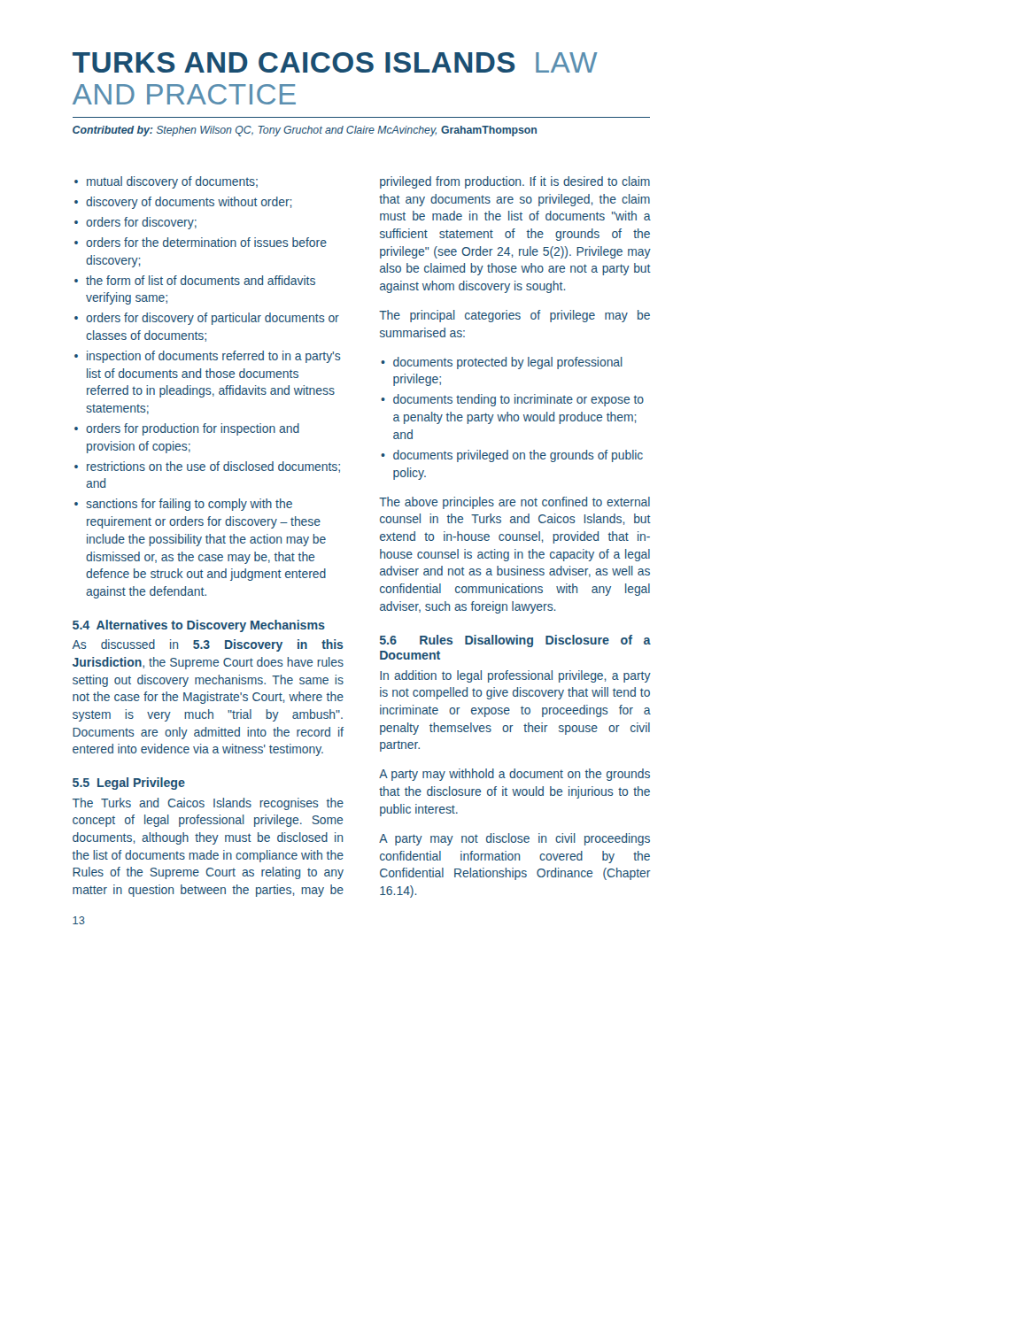TURKS AND CAICOS ISLANDS LAW AND PRACTICE
Contributed by: Stephen Wilson QC, Tony Gruchot and Claire McAvinchey, GrahamThompson
mutual discovery of documents;
discovery of documents without order;
orders for discovery;
orders for the determination of issues before discovery;
the form of list of documents and affidavits verifying same;
orders for discovery of particular documents or classes of documents;
inspection of documents referred to in a party's list of documents and those documents referred to in pleadings, affidavits and witness statements;
orders for production for inspection and provision of copies;
restrictions on the use of disclosed documents; and
sanctions for failing to comply with the requirement or orders for discovery – these include the possibility that the action may be dismissed or, as the case may be, that the defence be struck out and judgment entered against the defendant.
5.4 Alternatives to Discovery Mechanisms
As discussed in 5.3 Discovery in this Jurisdiction, the Supreme Court does have rules setting out discovery mechanisms. The same is not the case for the Magistrate's Court, where the system is very much "trial by ambush". Documents are only admitted into the record if entered into evidence via a witness' testimony.
5.5 Legal Privilege
The Turks and Caicos Islands recognises the concept of legal professional privilege. Some documents, although they must be disclosed in the list of documents made in compliance with the Rules of the Supreme Court as relating to any matter in question between the parties, may be privileged from production. If it is desired to claim that any documents are so privileged, the claim must be made in the list of documents "with a sufficient statement of the grounds of the privilege" (see Order 24, rule 5(2)). Privilege may also be claimed by those who are not a party but against whom discovery is sought.
The principal categories of privilege may be summarised as:
documents protected by legal professional privilege;
documents tending to incriminate or expose to a penalty the party who would produce them; and
documents privileged on the grounds of public policy.
The above principles are not confined to external counsel in the Turks and Caicos Islands, but extend to in-house counsel, provided that in-house counsel is acting in the capacity of a legal adviser and not as a business adviser, as well as confidential communications with any legal adviser, such as foreign lawyers.
5.6 Rules Disallowing Disclosure of a Document
In addition to legal professional privilege, a party is not compelled to give discovery that will tend to incriminate or expose to proceedings for a penalty themselves or their spouse or civil partner.
A party may withhold a document on the grounds that the disclosure of it would be injurious to the public interest.
A party may not disclose in civil proceedings confidential information covered by the Confidential Relationships Ordinance (Chapter 16.14).
13